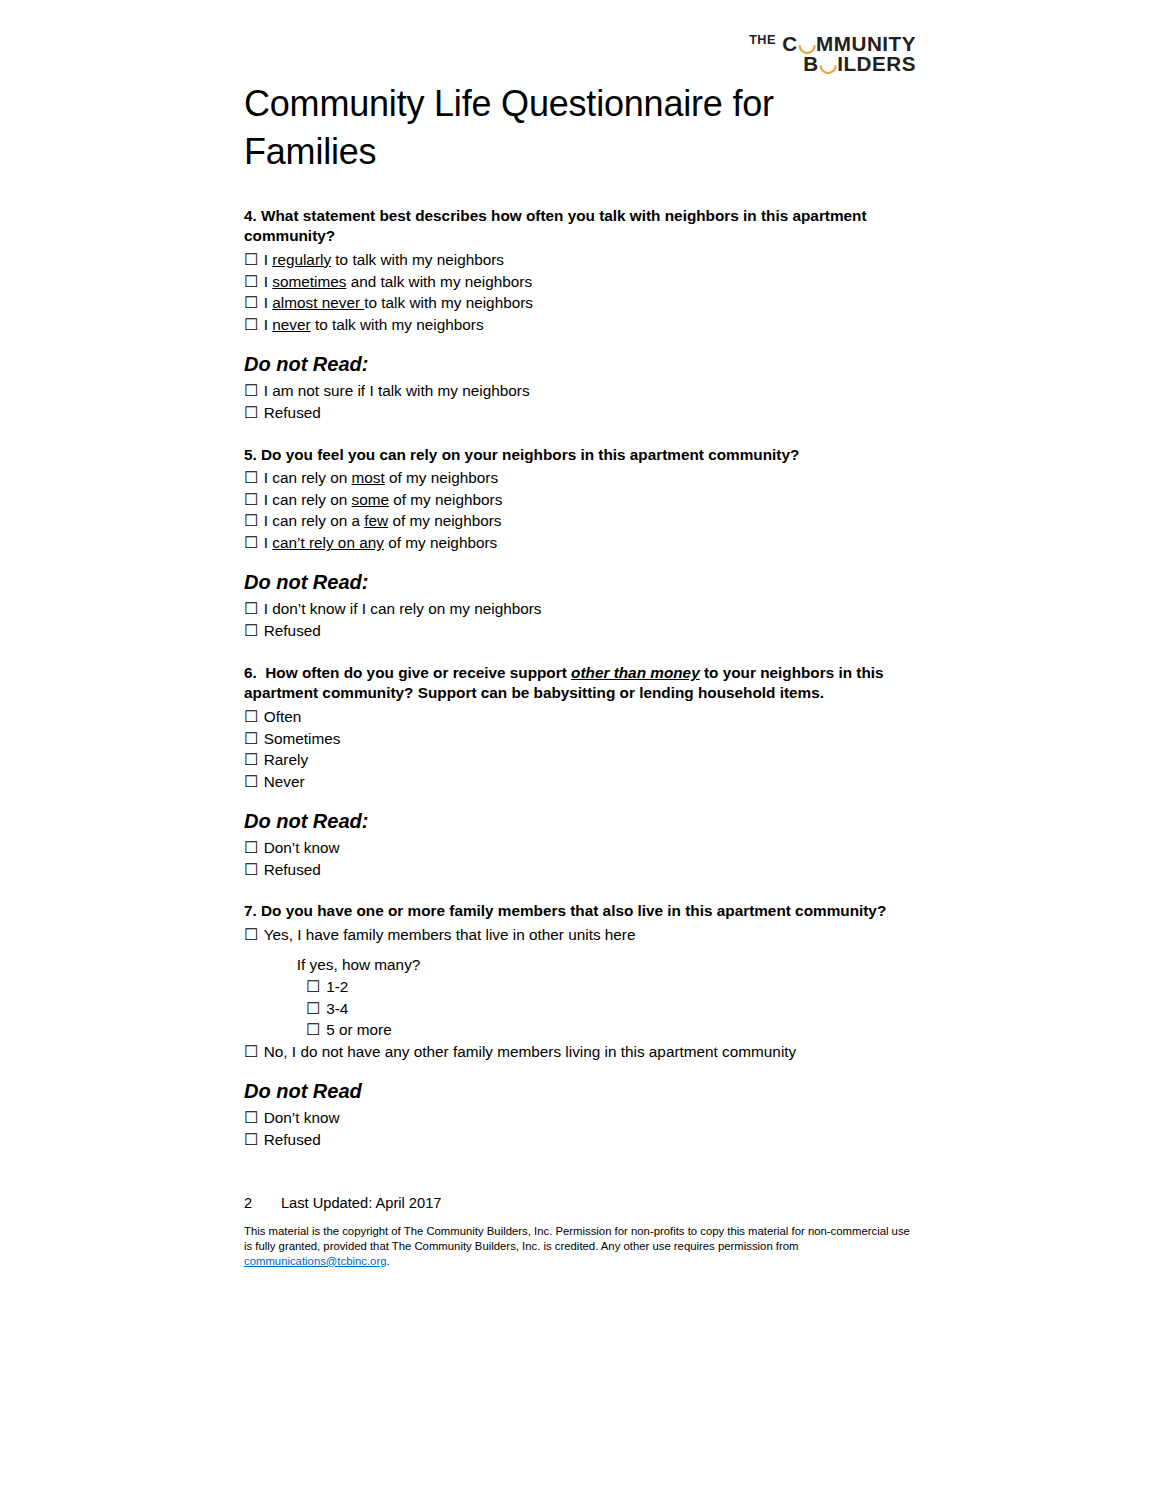THE C◡MMUNITY
B◡ILDERS
Community Life Questionnaire for Families
4. What statement best describes how often you talk with neighbors in this apartment community?
I regularly to talk with my neighbors
I sometimes and talk with my neighbors
I almost never to talk with my neighbors
I never to talk with my neighbors
Do not Read:
I am not sure if I talk with my neighbors
Refused
5. Do you feel you can rely on your neighbors in this apartment community?
I can rely on most of my neighbors
I can rely on some of my neighbors
I can rely on a few of my neighbors
I can’t rely on any of my neighbors
Do not Read:
I don’t know if I can rely on my neighbors
Refused
6. How often do you give or receive support other than money to your neighbors in this apartment community? Support can be babysitting or lending household items.
Often
Sometimes
Rarely
Never
Do not Read:
Don’t know
Refused
7. Do you have one or more family members that also live in this apartment community?
Yes, I have family members that live in other units here
If yes, how many?
1-2
3-4
5 or more
No, I do not have any other family members living in this apartment community
Do not Read
Don’t know
Refused
2 Last Updated: April 2017
This material is the copyright of The Community Builders, Inc. Permission for non-profits to copy this material for non-commercial use is fully granted, provided that The Community Builders, Inc. is credited. Any other use requires permission from communications@tcbinc.org.